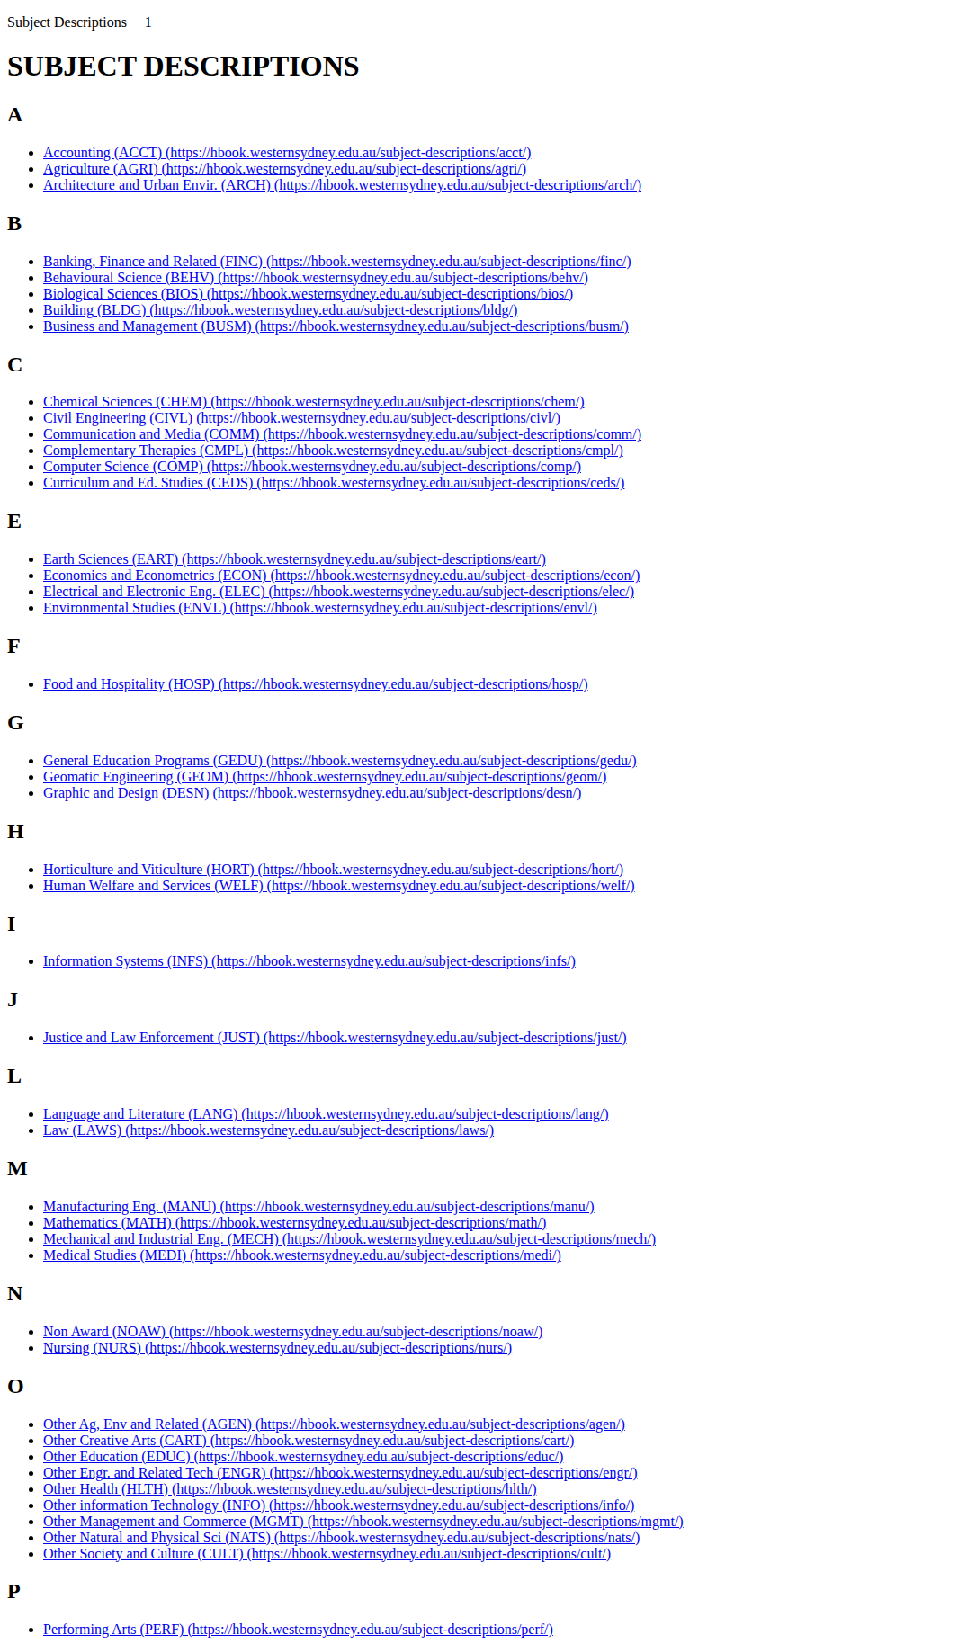Subject Descriptions 1
SUBJECT DESCRIPTIONS
A
Accounting (ACCT) (https://hbook.westernsydney.edu.au/subject-descriptions/acct/)
Agriculture (AGRI) (https://hbook.westernsydney.edu.au/subject-descriptions/agri/)
Architecture and Urban Envir. (ARCH) (https://hbook.westernsydney.edu.au/subject-descriptions/arch/)
B
Banking, Finance and Related (FINC) (https://hbook.westernsydney.edu.au/subject-descriptions/finc/)
Behavioural Science (BEHV) (https://hbook.westernsydney.edu.au/subject-descriptions/behv/)
Biological Sciences (BIOS) (https://hbook.westernsydney.edu.au/subject-descriptions/bios/)
Building (BLDG) (https://hbook.westernsydney.edu.au/subject-descriptions/bldg/)
Business and Management (BUSM) (https://hbook.westernsydney.edu.au/subject-descriptions/busm/)
C
Chemical Sciences (CHEM) (https://hbook.westernsydney.edu.au/subject-descriptions/chem/)
Civil Engineering (CIVL) (https://hbook.westernsydney.edu.au/subject-descriptions/civl/)
Communication and Media (COMM) (https://hbook.westernsydney.edu.au/subject-descriptions/comm/)
Complementary Therapies (CMPL) (https://hbook.westernsydney.edu.au/subject-descriptions/cmpl/)
Computer Science (COMP) (https://hbook.westernsydney.edu.au/subject-descriptions/comp/)
Curriculum and Ed. Studies (CEDS) (https://hbook.westernsydney.edu.au/subject-descriptions/ceds/)
E
Earth Sciences (EART) (https://hbook.westernsydney.edu.au/subject-descriptions/eart/)
Economics and Econometrics (ECON) (https://hbook.westernsydney.edu.au/subject-descriptions/econ/)
Electrical and Electronic Eng. (ELEC) (https://hbook.westernsydney.edu.au/subject-descriptions/elec/)
Environmental Studies (ENVL) (https://hbook.westernsydney.edu.au/subject-descriptions/envl/)
F
Food and Hospitality (HOSP) (https://hbook.westernsydney.edu.au/subject-descriptions/hosp/)
G
General Education Programs (GEDU) (https://hbook.westernsydney.edu.au/subject-descriptions/gedu/)
Geomatic Engineering (GEOM) (https://hbook.westernsydney.edu.au/subject-descriptions/geom/)
Graphic and Design (DESN) (https://hbook.westernsydney.edu.au/subject-descriptions/desn/)
H
Horticulture and Viticulture (HORT) (https://hbook.westernsydney.edu.au/subject-descriptions/hort/)
Human Welfare and Services (WELF) (https://hbook.westernsydney.edu.au/subject-descriptions/welf/)
I
Information Systems (INFS) (https://hbook.westernsydney.edu.au/subject-descriptions/infs/)
J
Justice and Law Enforcement (JUST) (https://hbook.westernsydney.edu.au/subject-descriptions/just/)
L
Language and Literature (LANG) (https://hbook.westernsydney.edu.au/subject-descriptions/lang/)
Law (LAWS) (https://hbook.westernsydney.edu.au/subject-descriptions/laws/)
M
Manufacturing Eng. (MANU) (https://hbook.westernsydney.edu.au/subject-descriptions/manu/)
Mathematics (MATH) (https://hbook.westernsydney.edu.au/subject-descriptions/math/)
Mechanical and Industrial Eng. (MECH) (https://hbook.westernsydney.edu.au/subject-descriptions/mech/)
Medical Studies (MEDI) (https://hbook.westernsydney.edu.au/subject-descriptions/medi/)
N
Non Award (NOAW) (https://hbook.westernsydney.edu.au/subject-descriptions/noaw/)
Nursing (NURS) (https://hbook.westernsydney.edu.au/subject-descriptions/nurs/)
O
Other Ag, Env and Related (AGEN) (https://hbook.westernsydney.edu.au/subject-descriptions/agen/)
Other Creative Arts (CART) (https://hbook.westernsydney.edu.au/subject-descriptions/cart/)
Other Education (EDUC) (https://hbook.westernsydney.edu.au/subject-descriptions/educ/)
Other Engr. and Related Tech (ENGR) (https://hbook.westernsydney.edu.au/subject-descriptions/engr/)
Other Health (HLTH) (https://hbook.westernsydney.edu.au/subject-descriptions/hlth/)
Other information Technology (INFO) (https://hbook.westernsydney.edu.au/subject-descriptions/info/)
Other Management and Commerce (MGMT) (https://hbook.westernsydney.edu.au/subject-descriptions/mgmt/)
Other Natural and Physical Sci (NATS) (https://hbook.westernsydney.edu.au/subject-descriptions/nats/)
Other Society and Culture (CULT) (https://hbook.westernsydney.edu.au/subject-descriptions/cult/)
P
Performing Arts (PERF) (https://hbook.westernsydney.edu.au/subject-descriptions/perf/)